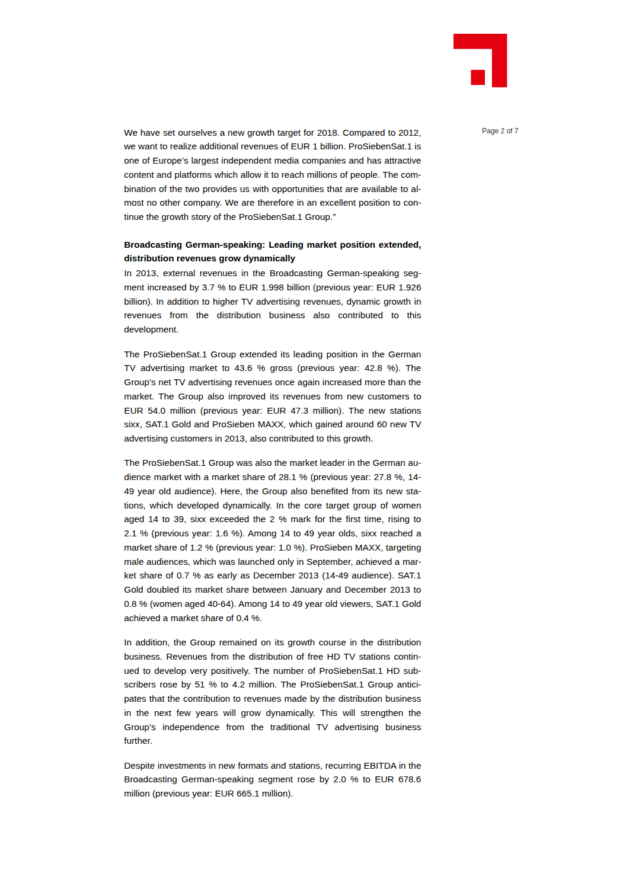Page 2 of 7
We have set ourselves a new growth target for 2018. Compared to 2012, we want to realize additional revenues of EUR 1 billion. ProSiebenSat.1 is one of Europe’s largest independent media companies and has attractive content and platforms which allow it to reach millions of people. The combination of the two provides us with opportunities that are available to almost no other company. We are therefore in an excellent position to continue the growth story of the ProSiebenSat.1 Group.”
Broadcasting German-speaking: Leading market position extended, distribution revenues grow dynamically
In 2013, external revenues in the Broadcasting German-speaking segment increased by 3.7 % to EUR 1.998 billion (previous year: EUR 1.926 billion). In addition to higher TV advertising revenues, dynamic growth in revenues from the distribution business also contributed to this development.
The ProSiebenSat.1 Group extended its leading position in the German TV advertising market to 43.6 % gross (previous year: 42.8 %). The Group’s net TV advertising revenues once again increased more than the market. The Group also improved its revenues from new customers to EUR 54.0 million (previous year: EUR 47.3 million). The new stations sixx, SAT.1 Gold and ProSieben MAXX, which gained around 60 new TV advertising customers in 2013, also contributed to this growth.
The ProSiebenSat.1 Group was also the market leader in the German audience market with a market share of 28.1 % (previous year: 27.8 %, 14-49 year old audience). Here, the Group also benefited from its new stations, which developed dynamically. In the core target group of women aged 14 to 39, sixx exceeded the 2 % mark for the first time, rising to 2.1 % (previous year: 1.6 %). Among 14 to 49 year olds, sixx reached a market share of 1.2 % (previous year: 1.0 %). ProSieben MAXX, targeting male audiences, which was launched only in September, achieved a market share of 0.7 % as early as December 2013 (14-49 audience). SAT.1 Gold doubled its market share between January and December 2013 to 0.8 % (women aged 40-64). Among 14 to 49 year old viewers, SAT.1 Gold achieved a market share of 0.4 %.
In addition, the Group remained on its growth course in the distribution business. Revenues from the distribution of free HD TV stations continued to develop very positively. The number of ProSiebenSat.1 HD subscribers rose by 51 % to 4.2 million. The ProSiebenSat.1 Group anticipates that the contribution to revenues made by the distribution business in the next few years will grow dynamically. This will strengthen the Group’s independence from the traditional TV advertising business further.
Despite investments in new formats and stations, recurring EBITDA in the Broadcasting German-speaking segment rose by 2.0 % to EUR 678.6 million (previous year: EUR 665.1 million).